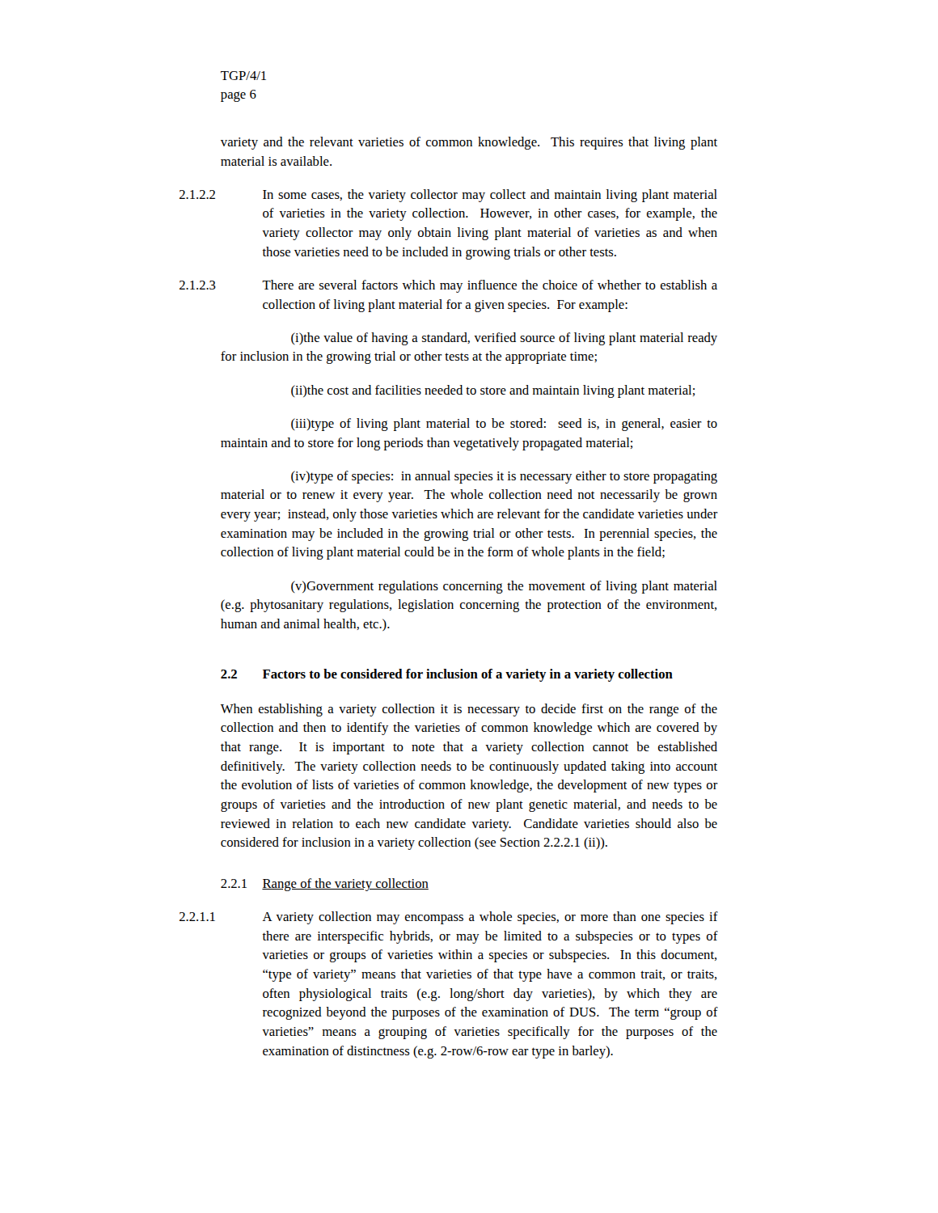TGP/4/1
page 6
variety and the relevant varieties of common knowledge. This requires that living plant material is available.
2.1.2.2 In some cases, the variety collector may collect and maintain living plant material of varieties in the variety collection. However, in other cases, for example, the variety collector may only obtain living plant material of varieties as and when those varieties need to be included in growing trials or other tests.
2.1.2.3 There are several factors which may influence the choice of whether to establish a collection of living plant material for a given species. For example:
(i) the value of having a standard, verified source of living plant material ready for inclusion in the growing trial or other tests at the appropriate time;
(ii) the cost and facilities needed to store and maintain living plant material;
(iii) type of living plant material to be stored: seed is, in general, easier to maintain and to store for long periods than vegetatively propagated material;
(iv) type of species: in annual species it is necessary either to store propagating material or to renew it every year. The whole collection need not necessarily be grown every year; instead, only those varieties which are relevant for the candidate varieties under examination may be included in the growing trial or other tests. In perennial species, the collection of living plant material could be in the form of whole plants in the field;
(v) Government regulations concerning the movement of living plant material (e.g. phytosanitary regulations, legislation concerning the protection of the environment, human and animal health, etc.).
2.2 Factors to be considered for inclusion of a variety in a variety collection
When establishing a variety collection it is necessary to decide first on the range of the collection and then to identify the varieties of common knowledge which are covered by that range. It is important to note that a variety collection cannot be established definitively. The variety collection needs to be continuously updated taking into account the evolution of lists of varieties of common knowledge, the development of new types or groups of varieties and the introduction of new plant genetic material, and needs to be reviewed in relation to each new candidate variety. Candidate varieties should also be considered for inclusion in a variety collection (see Section 2.2.2.1 (ii)).
2.2.1 Range of the variety collection
2.2.1.1 A variety collection may encompass a whole species, or more than one species if there are interspecific hybrids, or may be limited to a subspecies or to types of varieties or groups of varieties within a species or subspecies. In this document, “type of variety” means that varieties of that type have a common trait, or traits, often physiological traits (e.g. long/short day varieties), by which they are recognized beyond the purposes of the examination of DUS. The term “group of varieties” means a grouping of varieties specifically for the purposes of the examination of distinctness (e.g. 2-row/6-row ear type in barley).